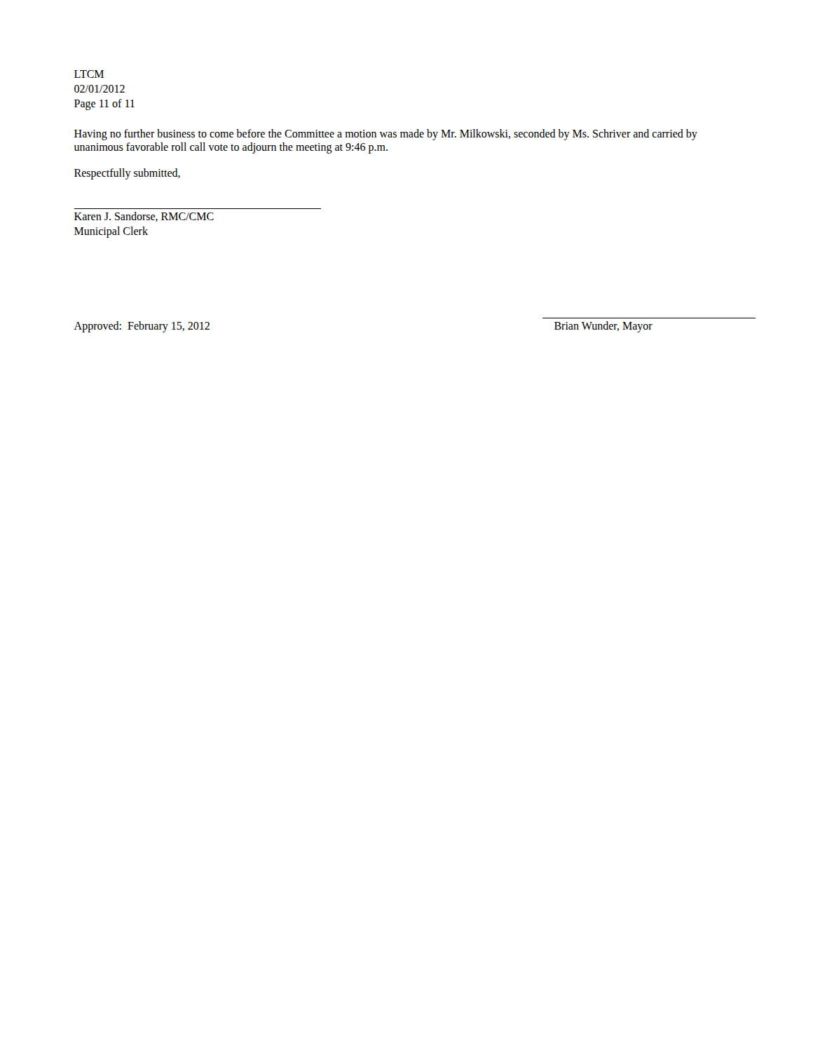LTCM
02/01/2012
Page 11 of 11
Having no further business to come before the Committee a motion was made by Mr. Milkowski, seconded by Ms. Schriver and carried by unanimous favorable roll call vote to adjourn the meeting at 9:46 p.m.
Respectfully submitted,
Karen J. Sandorse, RMC/CMC
Municipal Clerk
Approved: February 15, 2012
Brian Wunder, Mayor